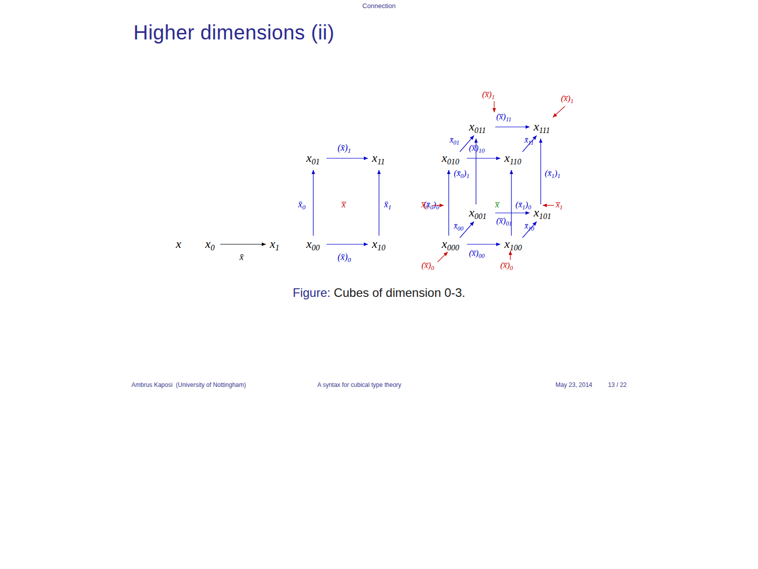Connection
Higher dimensions (ii)
x x0 x1 x̄ x00 x10 x01 x11 (x̄)0 (x̄)1 x̄0 x̄1 x̅̅ x000 x100 x010 x110 x001 x101 x011 x111 (x̅)00 (x̅)10 (x̄0)0 (x̄1)0 (x̅)01 (x̅)11 (x̄0)1 (x̄1)1 x̄00 x̄10 x̄01 x̄11 x̅̅0 x̅̅1 (x̅̅)0 (x̅̅)0 (x̅̅)1 (x̅̅)1 x̅̅̅
Figure: Cubes of dimension 0-3.
Ambrus Kaposi (University of Nottingham) A syntax for cubical type theory May 23, 2014 13 / 22